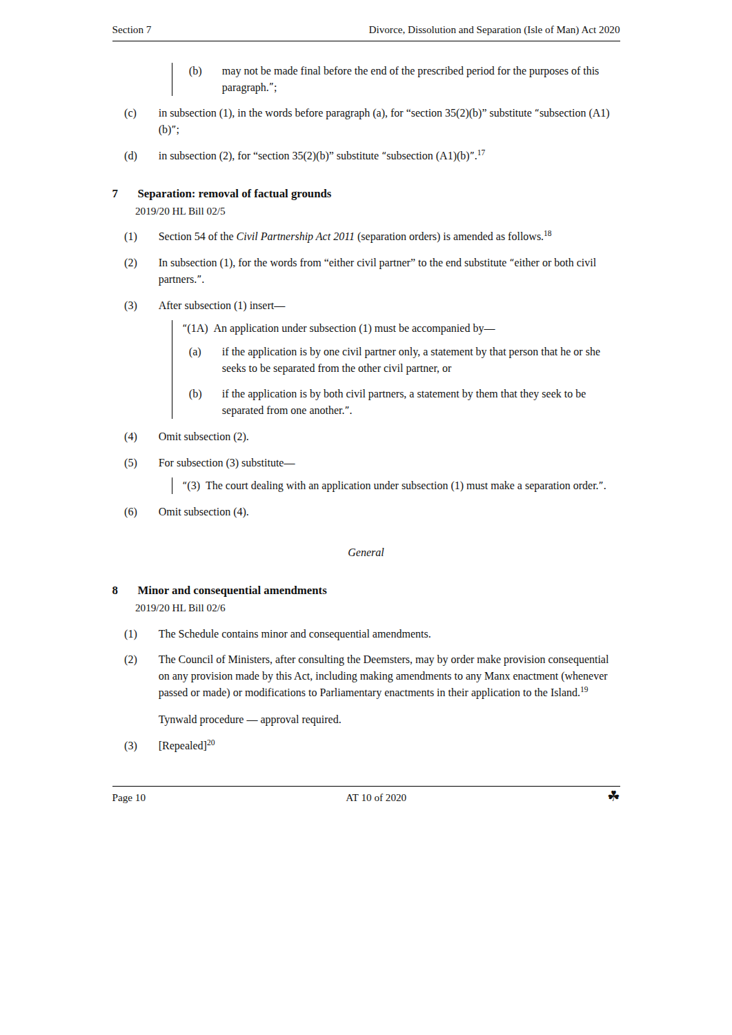Section 7
Divorce, Dissolution and Separation (Isle of Man) Act 2020
(b) may not be made final before the end of the prescribed period for the purposes of this paragraph. ;
(c) in subsection (1), in the words before paragraph (a), for “section 35(2)(b)” substitute subsection (A1)(b) ;
(d) in subsection (2), for “section 35(2)(b)” substitute subsection (A1)(b) .17
7 Separation: removal of factual grounds
2019/20 HL Bill 02/5
(1) Section 54 of the Civil Partnership Act 2011 (separation orders) is amended as follows.18
(2) In subsection (1), for the words from “either civil partner” to the end substitute either or both civil partners. .
(3) After subsection (1) insert—
(1A) An application under subsection (1) must be accompanied by—
(a) if the application is by one civil partner only, a statement by that person that he or she seeks to be separated from the other civil partner, or
(b) if the application is by both civil partners, a statement by them that they seek to be separated from one another. .
(4) Omit subsection (2).
(5) For subsection (3) substitute—
(3) The court dealing with an application under subsection (1) must make a separation order. .
(6) Omit subsection (4).
General
8 Minor and consequential amendments
2019/20 HL Bill 02/6
(1) The Schedule contains minor and consequential amendments.
(2) The Council of Ministers, after consulting the Deemsters, may by order make provision consequential on any provision made by this Act, including making amendments to any Manx enactment (whenever passed or made) or modifications to Parliamentary enactments in their application to the Island.19
Tynwald procedure — approval required.
(3)[Repealed]20
Page 10
AT 10 of 2020
☘